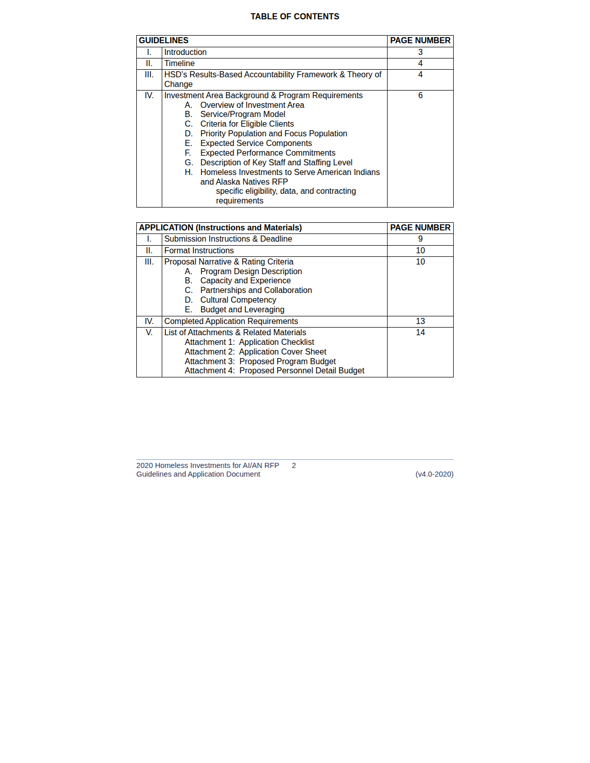TABLE OF CONTENTS
| GUIDELINES | PAGE NUMBER |
| --- | --- |
| I. | Introduction | 3 |
| II. | Timeline | 4 |
| III. | HSD’s Results-Based Accountability Framework & Theory of Change | 4 |
| IV. | Investment Area Background & Program Requirements A. Overview of Investment Area B. Service/Program Model C. Criteria for Eligible Clients D. Priority Population and Focus Population E. Expected Service Components F. Expected Performance Commitments G. Description of Key Staff and Staffing Level H. Homeless Investments to Serve American Indians and Alaska Natives RFP specific eligibility, data, and contracting requirements | 6 |
| APPLICATION (Instructions and Materials) | PAGE NUMBER |
| --- | --- |
| I. | Submission Instructions & Deadline | 9 |
| II. | Format Instructions | 10 |
| III. | Proposal Narrative & Rating Criteria A. Program Design Description B. Capacity and Experience C. Partnerships and Collaboration D. Cultural Competency E. Budget and Leveraging | 10 |
| IV. | Completed Application Requirements | 13 |
| V. | List of Attachments & Related Materials Attachment 1: Application Checklist Attachment 2: Application Cover Sheet Attachment 3: Proposed Program Budget Attachment 4: Proposed Personnel Detail Budget | 14 |
2020 Homeless Investments for AI/AN RFP2
Guidelines and Application Document
(v4.0-2020)